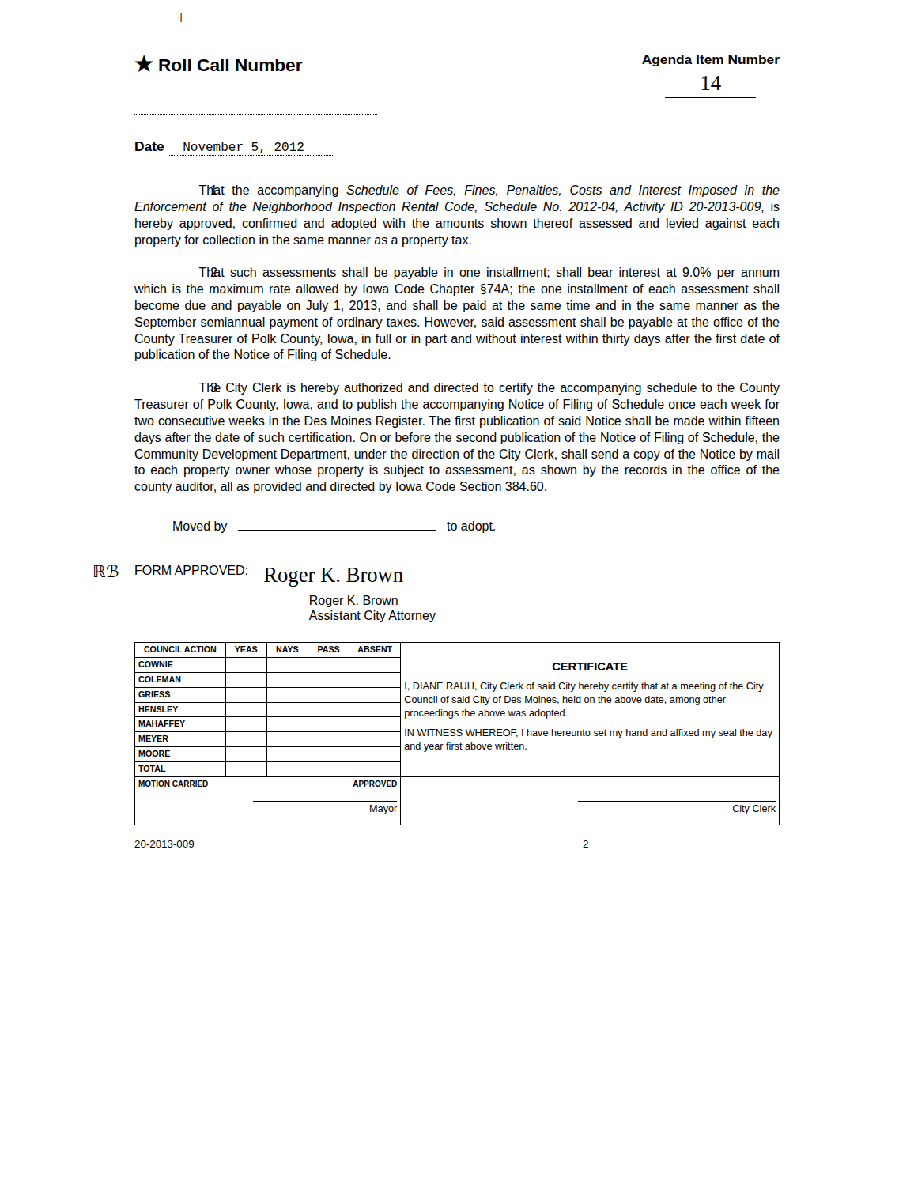|
★Roll Call Number
Agenda Item Number
14
Date November 5, 2012
1. That the accompanying Schedule of Fees, Fines, Penalties, Costs and Interest Imposed in the Enforcement of the Neighborhood Inspection Rental Code, Schedule No. 2012-04, Activity ID 20-2013-009, is hereby approved, confirmed and adopted with the amounts shown thereof assessed and levied against each property for collection in the same manner as a property tax.
2. That such assessments shall be payable in one installment; shall bear interest at 9.0% per annum which is the maximum rate allowed by Iowa Code Chapter §74A; the one installment of each assessment shall become due and payable on July 1, 2013, and shall be paid at the same time and in the same manner as the September semiannual payment of ordinary taxes. However, said assessment shall be payable at the office of the County Treasurer of Polk County, Iowa, in full or in part and without interest within thirty days after the first date of publication of the Notice of Filing of Schedule.
3. The City Clerk is hereby authorized and directed to certify the accompanying schedule to the County Treasurer of Polk County, Iowa, and to publish the accompanying Notice of Filing of Schedule once each week for two consecutive weeks in the Des Moines Register. The first publication of said Notice shall be made within fifteen days after the date of such certification. On or before the second publication of the Notice of Filing of Schedule, the Community Development Department, under the direction of the City Clerk, shall send a copy of the Notice by mail to each property owner whose property is subject to assessment, as shown by the records in the office of the county auditor, all as provided and directed by Iowa Code Section 384.60.
Moved by to adopt.
ℝℬ
FORM APPROVED:
Roger K. Brown
Roger K. Brown
Assistant City Attorney
| COUNCIL ACTION | YEAS | NAYS | PASS | ABSENT | CERTIFICATE I, DIANE RAUH, City Clerk of said City hereby certify that at a meeting of the City Council of said City of Des Moines, held on the above date, among other proceedings the above was adopted. IN WITNESS WHEREOF, I have hereunto set my hand and affixed my seal the day and year first above written. |
| COWNIE | | | | |
| COLEMAN | | | | |
| GRIESS | | | | |
| HENSLEY | | | | |
| MAHAFFEY | | | | |
| MEYER | | | | |
| MOORE | | | | |
| TOTAL | | | | |
| MOTION CARRIED | APPROVED | |
| Mayor | City Clerk |
20-2013-009
2